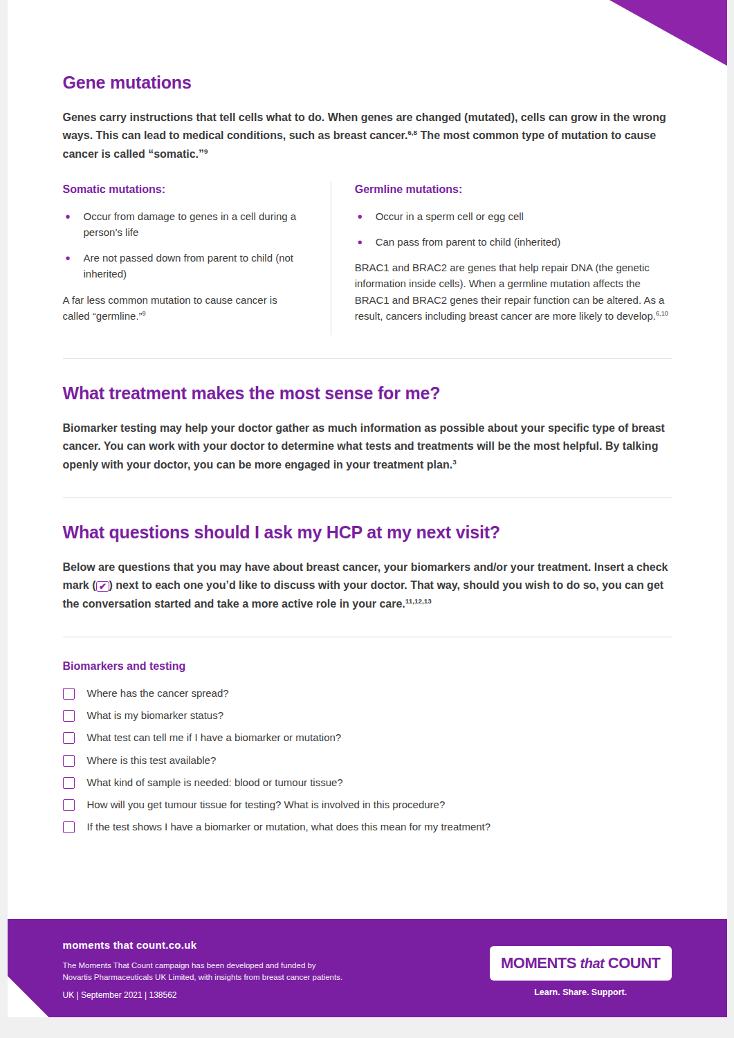Gene mutations
Genes carry instructions that tell cells what to do. When genes are changed (mutated), cells can grow in the wrong ways. This can lead to medical conditions, such as breast cancer.6,8 The most common type of mutation to cause cancer is called “somatic.”9
Somatic mutations:
Occur from damage to genes in a cell during a person’s life
Are not passed down from parent to child (not inherited)
A far less common mutation to cause cancer is called “germline.”9
Germline mutations:
Occur in a sperm cell or egg cell
Can pass from parent to child (inherited)
BRAC1 and BRAC2 are genes that help repair DNA (the genetic information inside cells). When a germline mutation affects the BRAC1 and BRAC2 genes their repair function can be altered. As a result, cancers including breast cancer are more likely to develop.6,10
What treatment makes the most sense for me?
Biomarker testing may help your doctor gather as much information as possible about your specific type of breast cancer. You can work with your doctor to determine what tests and treatments will be the most helpful. By talking openly with your doctor, you can be more engaged in your treatment plan.3
What questions should I ask my HCP at my next visit?
Below are questions that you may have about breast cancer, your biomarkers and/or your treatment. Insert a check mark (✔) next to each one you’d like to discuss with your doctor. That way, should you wish to do so, you can get the conversation started and take a more active role in your care.11,12,13
Biomarkers and testing
Where has the cancer spread?
What is my biomarker status?
What test can tell me if I have a biomarker or mutation?
Where is this test available?
What kind of sample is needed: blood or tumour tissue?
How will you get tumour tissue for testing? What is involved in this procedure?
If the test shows I have a biomarker or mutation, what does this mean for my treatment?
moments that count.co.uk
The Moments That Count campaign has been developed and funded by
Novartis Pharmaceuticals UK Limited, with insights from breast cancer patients.
UK | September 2021 | 138562
MOMENTS that COUNT
Learn. Share. Support.